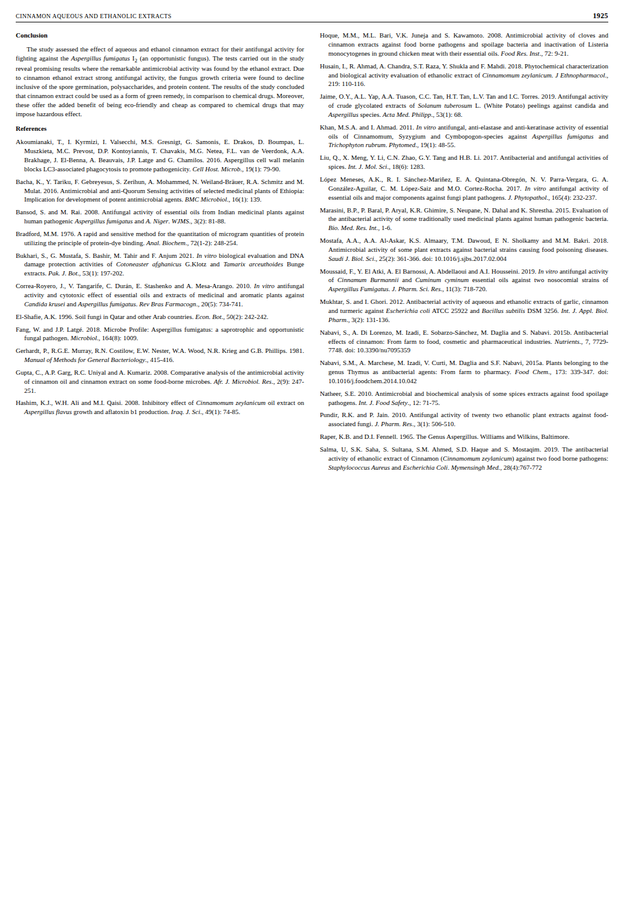Cinnamon aqueous and ethanolic extracts 1925
Conclusion
The study assessed the effect of aqueous and ethanol cinnamon extract for their antifungal activity for fighting against the Aspergillus fumigatus I2 (an opportunistic fungus). The tests carried out in the study reveal promising results where the remarkable antimicrobial activity was found by the ethanol extract. Due to cinnamon ethanol extract strong antifungal activity, the fungus growth criteria were found to decline inclusive of the spore germination, polysaccharides, and protein content. The results of the study concluded that cinnamon extract could be used as a form of green remedy, in comparison to chemical drugs. Moreover, these offer the added benefit of being eco-friendly and cheap as compared to chemical drugs that may impose hazardous effect.
References
Akoumianaki, T., I. Kyrmizi, I. Valsecchi, M.S. Gresnigt, G. Samonis, E. Drakos, D. Boumpas, L. Muszkieta, M.C. Prevost, D.P. Kontoyiannis, T. Chavakis, M.G. Netea, F.L. van de Veerdonk, A.A. Brakhage, J. El-Benna, A. Beauvais, J.P. Latge and G. Chamilos. 2016. Aspergillus cell wall melanin blocks LC3-associated phagocytosis to promote pathogenicity. Cell Host. Microb., 19(1): 79-90.
Bacha, K., Y. Tariku, F. Gebreyesus, S. Zerihun, A. Mohammed, N. Weiland-Bräuer, R.A. Schmitz and M. Mulat. 2016. Antimicrobial and anti-Quorum Sensing activities of selected medicinal plants of Ethiopia: Implication for development of potent antimicrobial agents. BMC Microbiol., 16(1): 139.
Bansod, S. and M. Rai. 2008. Antifungal activity of essential oils from Indian medicinal plants against human pathogenic Aspergillus fumigatus and A. Niger. WJMS., 3(2): 81-88.
Bradford, M.M. 1976. A rapid and sensitive method for the quantitation of microgram quantities of protein utilizing the principle of protein-dye binding. Anal. Biochem., 72(1-2): 248-254.
Bukhari, S., G. Mustafa, S. Bashir, M. Tahir and F. Anjum 2021. In vitro biological evaluation and DNA damage protection activities of Cotoneaster afghanicus G.Klotz and Tamarix arceuthoides Bunge extracts. Pak. J. Bot., 53(1): 197-202.
Correa-Royero, J., V. Tangarife, C. Durán, E. Stashenko and A. Mesa-Arango. 2010. In vitro antifungal activity and cytotoxic effect of essential oils and extracts of medicinal and aromatic plants against Candida krusei and Aspergillus fumigatus. Rev Bras Farmacogn., 20(5): 734-741.
El-Shafie, A.K. 1996. Soil fungi in Qatar and other Arab countries. Econ. Bot., 50(2): 242-242.
Fang, W. and J.P. Latgé. 2018. Microbe Profile: Aspergillus fumigatus: a saprotrophic and opportunistic fungal pathogen. Microbiol., 164(8): 1009.
Gerhardt, P., R.G.E. Murray, R.N. Costilow, E.W. Nester, W.A. Wood, N.R. Krieg and G.B. Phillips. 1981. Manual of Methods for General Bacteriology., 415-416.
Gupta, C., A.P. Garg, R.C. Uniyal and A. Kumariz. 2008. Comparative analysis of the antimicrobial activity of cinnamon oil and cinnamon extract on some food-borne microbes. Afr. J. Microbiol. Res., 2(9): 247-251.
Hashim, K.J., W.H. Ali and M.I. Qaisi. 2008. Inhibitory effect of Cinnamomum zeylanicum oil extract on Aspergillus flavus growth and aflatoxin b1 production. Iraq. J. Sci., 49(1): 74-85.
Hoque, M.M., M.L. Bari, V.K. Juneja and S. Kawamoto. 2008. Antimicrobial activity of cloves and cinnamon extracts against food borne pathogens and spoilage bacteria and inactivation of Listeria monocytogenes in ground chicken meat with their essential oils. Food Res. Inst., 72: 9-21.
Husain, I., R. Ahmad, A. Chandra, S.T. Raza, Y. Shukla and F. Mahdi. 2018. Phytochemical characterization and biological activity evaluation of ethanolic extract of Cinnamomum zeylanicum. J Ethnopharmacol., 219: 110-116.
Jaime, O.Y., A.L. Yap, A.A. Tuason, C.C. Tan, H.T. Tan, L.V. Tan and I.C. Torres. 2019. Antifungal activity of crude glycolated extracts of Solanum tuberosum L. (White Potato) peelings against candida and Aspergillus species. Acta Med. Philipp., 53(1): 68.
Khan, M.S.A. and I. Ahmad. 2011. In vitro antifungal, anti-elastase and anti-keratinase activity of essential oils of Cinnamomum, Syzygium and Cymbopogon-species against Aspergillus fumigatus and Trichophyton rubrum. Phytomed., 19(1): 48-55.
Liu, Q., X. Meng, Y. Li, C.N. Zhao, G.Y. Tang and H.B. Li. 2017. Antibacterial and antifungal activities of spices. Int. J. Mol. Sci., 18(6): 1283.
López Meneses, A.K., R. I. Sánchez-Mariñez, E. A. Quintana-Obregón, N. V. Parra-Vergara, G. A. González-Aguilar, C. M. López-Saiz and M.O. Cortez-Rocha. 2017. In vitro antifungal activity of essential oils and major components against fungi plant pathogens. J. Phytopathol., 165(4): 232-237.
Marasini, B.P., P. Baral, P. Aryal, K.R. Ghimire, S. Neupane, N. Dahal and K. Shrestha. 2015. Evaluation of the antibacterial activity of some traditionally used medicinal plants against human pathogenic bacteria. Bio. Med. Res. Int., 1-6.
Mostafa, A.A., A.A. Al-Askar, K.S. Almaary, T.M. Dawoud, E N. Sholkamy and M.M. Bakri. 2018. Antimicrobial activity of some plant extracts against bacterial strains causing food poisoning diseases. Saudi J. Biol. Sci., 25(2): 361-366. doi: 10.1016/j.sjbs.2017.02.004
Moussaid, F., Y. El Atki, A. El Barnossi, A. Abdellaoui and A.I. Housseini. 2019. In vitro antifungal activity of Cinnamum Burmannii and Cuminum cyminum essential oils against two nosocomial strains of Aspergillus Fumigatus. J. Pharm. Sci. Res., 11(3): 718-720.
Mukhtar, S. and I. Ghori. 2012. Antibacterial activity of aqueous and ethanolic extracts of garlic, cinnamon and turmeric against Escherichia coli ATCC 25922 and Bacillus subtilis DSM 3256. Int. J. Appl. Biol. Pharm., 3(2): 131-136.
Nabavi, S., A. Di Lorenzo, M. Izadi, E. Sobarzo-Sánchez, M. Daglia and S. Nabavi. 2015b. Antibacterial effects of cinnamon: From farm to food, cosmetic and pharmaceutical industries. Nutrients., 7, 7729-7748. doi: 10.3390/nu7095359
Nabavi, S.M., A. Marchese, M. Izadi, V. Curti, M. Daglia and S.F. Nabavi, 2015a. Plants belonging to the genus Thymus as antibacterial agents: From farm to pharmacy. Food Chem., 173: 339-347. doi: 10.1016/j.foodchem.2014.10.042
Natheer, S.E. 2010. Antimicrobial and biochemical analysis of some spices extracts against food spoilage pathogens. Int. J. Food Safety., 12: 71-75.
Pundir, R.K. and P. Jain. 2010. Antifungal activity of twenty two ethanolic plant extracts against food-associated fungi. J. Pharm. Res., 3(1): 506-510.
Raper, K.B. and D.I. Fennell. 1965. The Genus Aspergillus. Williams and Wilkins, Baltimore.
Salma, U, S.K. Saha, S. Sultana, S.M. Ahmed, S.D. Haque and S. Mostaqim. 2019. The antibacterial activity of ethanolic extract of Cinnamon (Cinnamomum zeylanicum) against two food borne pathogens: Staphylococcus Aureus and Escherichia Coli. Mymensingh Med., 28(4):767-772